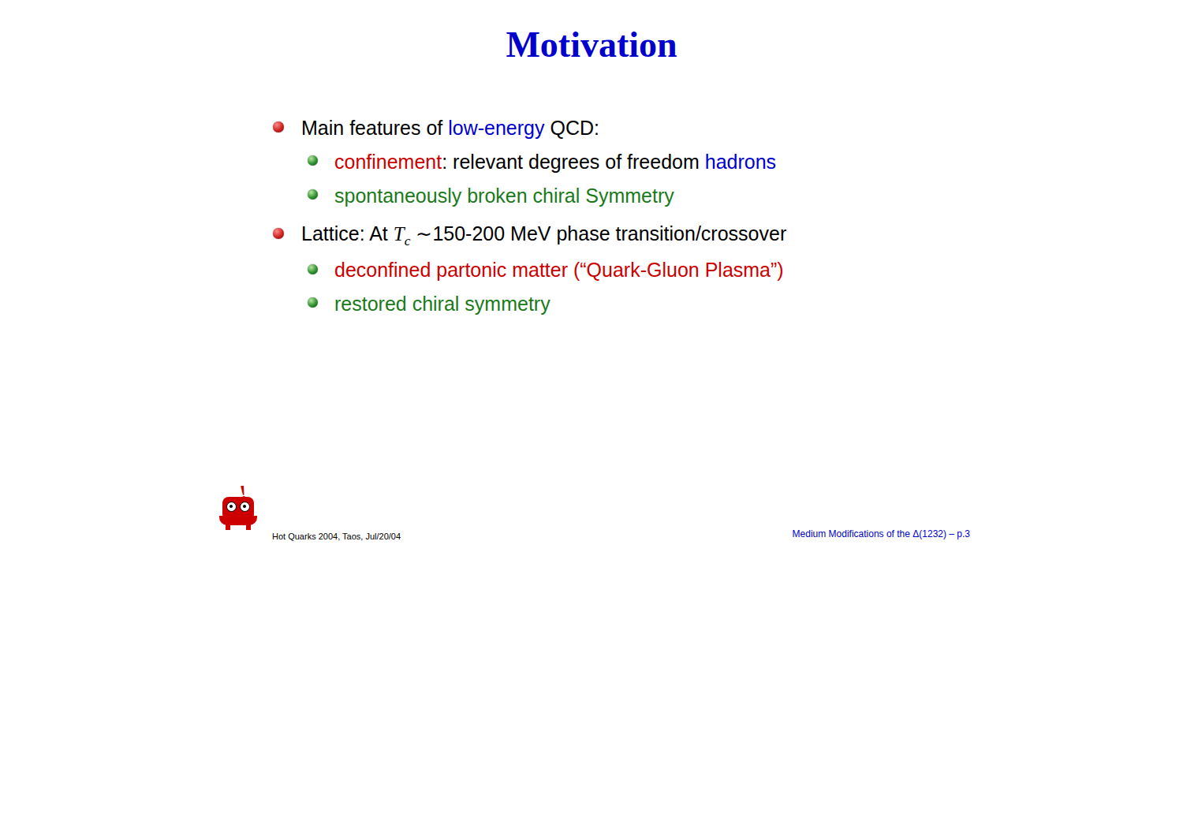Motivation
Main features of low-energy QCD:
confinement: relevant degrees of freedom hadrons
spontaneously broken chiral Symmetry
Lattice: At Tc ∼150-200 MeV phase transition/crossover
deconfined partonic matter (“Quark-Gluon Plasma”)
restored chiral symmetry
!
Hot Quarks 2004, Taos, Jul/20/04
Medium Modifications of the Δ(1232) – p.3